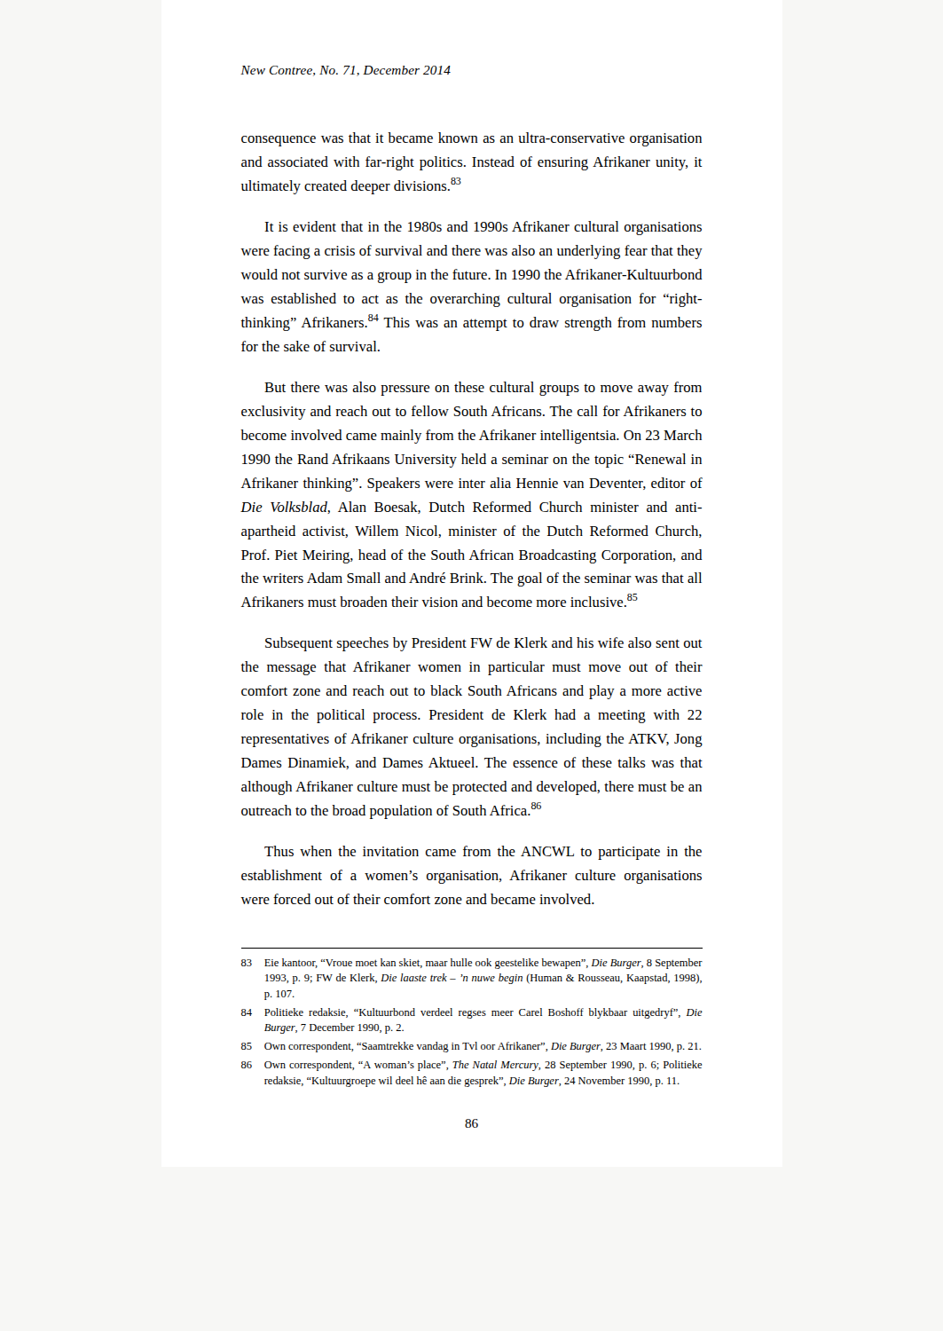New Contree, No. 71, December 2014
consequence was that it became known as an ultra-conservative organisation and associated with far-right politics. Instead of ensuring Afrikaner unity, it ultimately created deeper divisions.83
It is evident that in the 1980s and 1990s Afrikaner cultural organisations were facing a crisis of survival and there was also an underlying fear that they would not survive as a group in the future. In 1990 the Afrikaner-Kultuurbond was established to act as the overarching cultural organisation for “right-thinking” Afrikaners.84 This was an attempt to draw strength from numbers for the sake of survival.
But there was also pressure on these cultural groups to move away from exclusivity and reach out to fellow South Africans. The call for Afrikaners to become involved came mainly from the Afrikaner intelligentsia. On 23 March 1990 the Rand Afrikaans University held a seminar on the topic “Renewal in Afrikaner thinking”. Speakers were inter alia Hennie van Deventer, editor of Die Volksblad, Alan Boesak, Dutch Reformed Church minister and anti-apartheid activist, Willem Nicol, minister of the Dutch Reformed Church, Prof. Piet Meiring, head of the South African Broadcasting Corporation, and the writers Adam Small and André Brink. The goal of the seminar was that all Afrikaners must broaden their vision and become more inclusive.85
Subsequent speeches by President FW de Klerk and his wife also sent out the message that Afrikaner women in particular must move out of their comfort zone and reach out to black South Africans and play a more active role in the political process. President de Klerk had a meeting with 22 representatives of Afrikaner culture organisations, including the ATKV, Jong Dames Dinamiek, and Dames Aktueel. The essence of these talks was that although Afrikaner culture must be protected and developed, there must be an outreach to the broad population of South Africa.86
Thus when the invitation came from the ANCWL to participate in the establishment of a women’s organisation, Afrikaner culture organisations were forced out of their comfort zone and became involved.
Eie kantoor, “Vroue moet kan skiet, maar hulle ook geestelike bewapen”, Die Burger, 8 September 1993, p. 9; FW de Klerk, Die laaste trek – ’n nuwe begin (Human & Rousseau, Kaapstad, 1998), p. 107.
Politieke redaksie, “Kultuurbond verdeel regses meer Carel Boshoff blykbaar uitgedryf”, Die Burger, 7 December 1990, p. 2.
Own correspondent, “Saamtrekke vandag in Tvl oor Afrikaner”, Die Burger, 23 Maart 1990, p. 21.
Own correspondent, “A woman’s place”, The Natal Mercury, 28 September 1990, p. 6; Politieke redaksie, “Kultuurgroepe wil deel hê aan die gesprek”, Die Burger, 24 November 1990, p. 11.
86